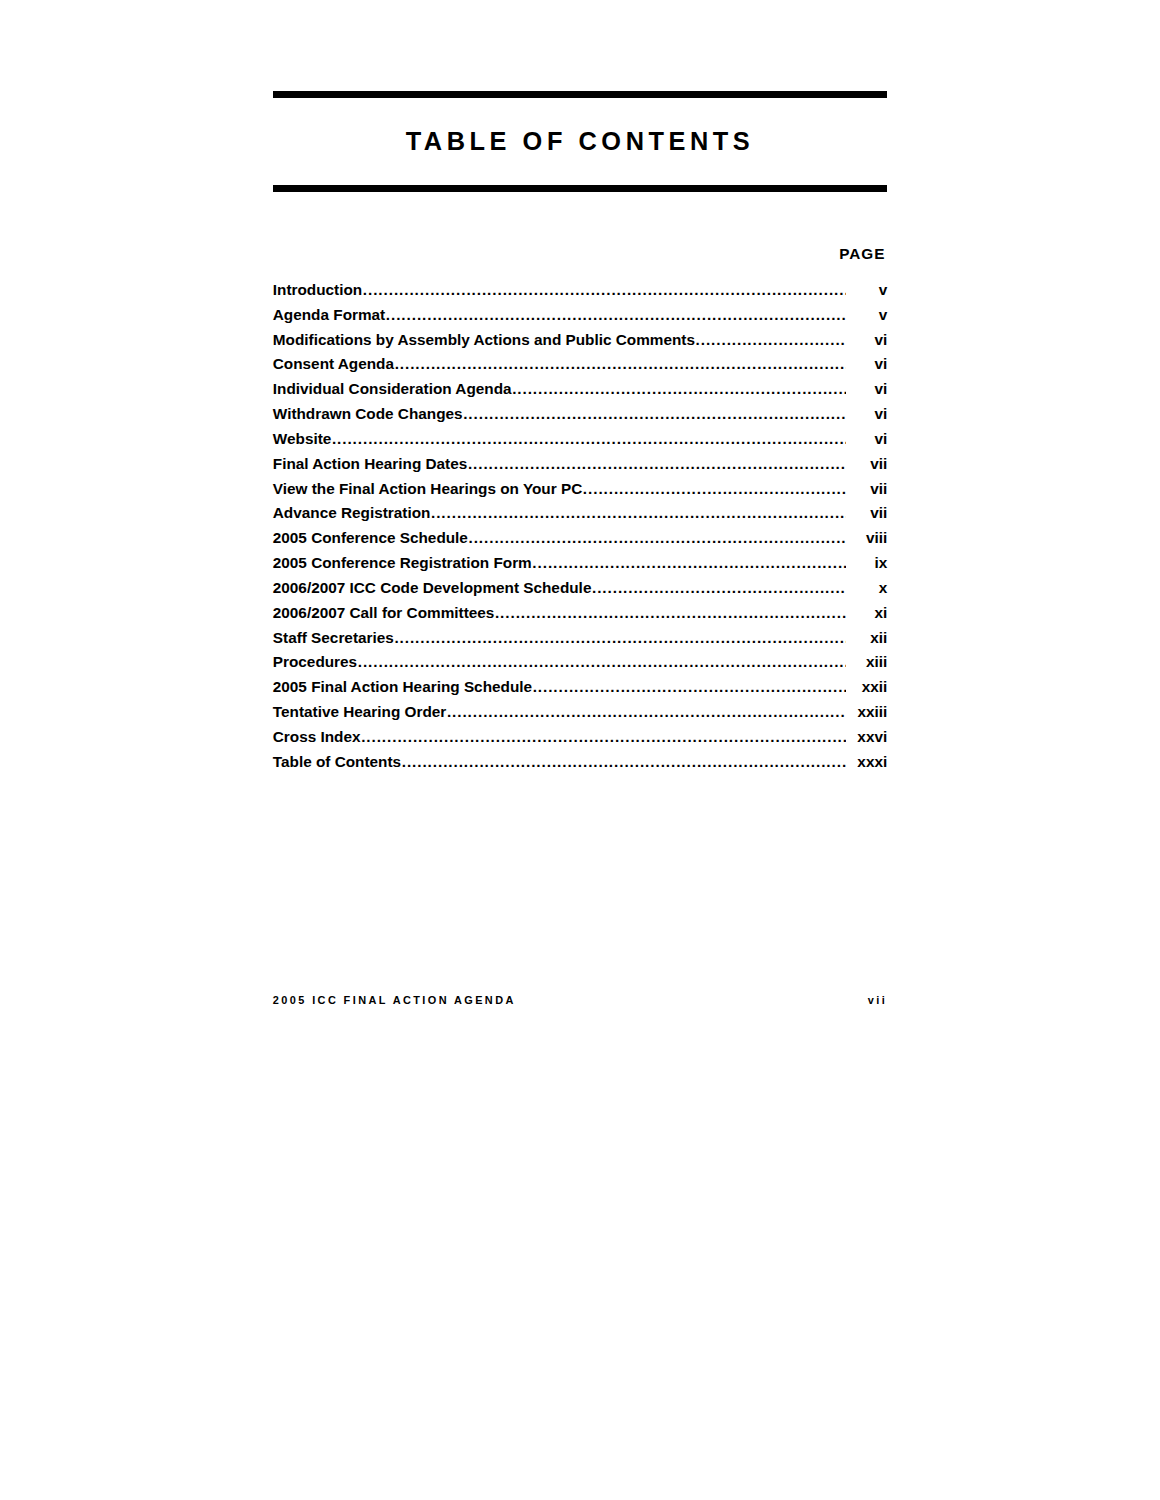TABLE OF CONTENTS
PAGE
Introduction........................................................................................................................................................... v
Agenda Format..................................................................................................................................................... v
Modifications by Assembly Actions and Public Comments.......................................................................... vi
Consent Agenda................................................................................................................................................... vi
Individual Consideration Agenda..................................................................................................................... vi
Withdrawn Code Changes....................................................................................................................................... vi
Website................................................................................................................................................................. vi
Final Action Hearing Dates....................................................................................................................... vii
View the Final Action Hearings on Your PC................................................................................................. vii
Advance Registration................................................................................................................................. vii
2005 Conference Schedule....................................................................................................................... viii
2005 Conference Registration Form............................................................................................................. ix
2006/2007 ICC Code Development Schedule..................................................................................................... x
2006/2007 Call for Committees....................................................................................................................... xi
Staff Secretaries............................................................................................................................................. xii
Procedures....................................................................................................................................................... xiii
2005 Final Action Hearing Schedule............................................................................................................. xxii
Tentative Hearing Order................................................................................................................................. xxiii
Cross Index....................................................................................................................................................... xxvi
Table of Contents............................................................................................................................................. xxxi
2005 ICC FINAL ACTION AGENDA vii